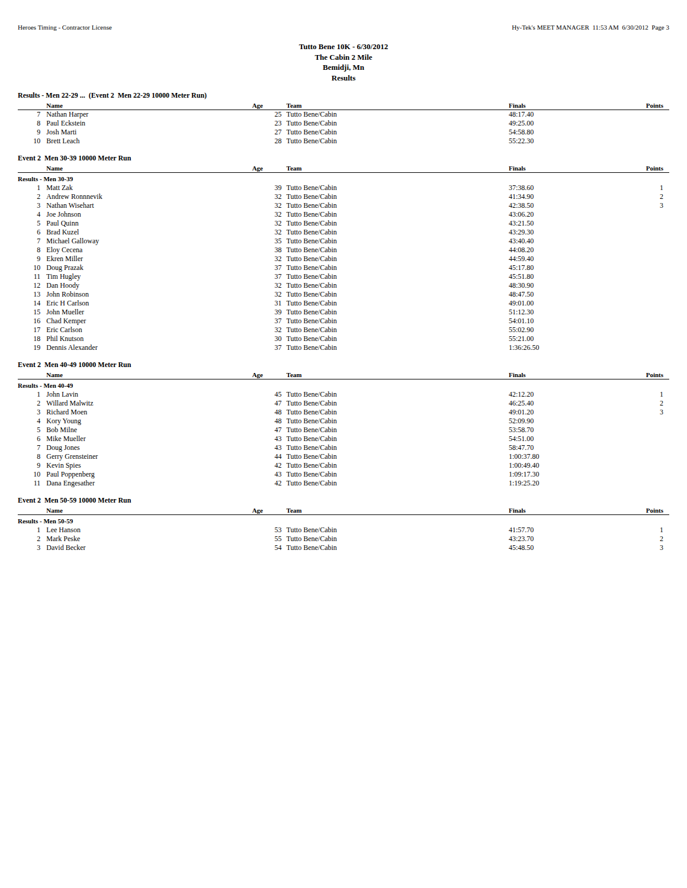Heroes Timing - Contractor License
Hy-Tek's MEET MANAGER 11:53 AM 6/30/2012 Page 3
Tutto Bene 10K - 6/30/2012
The Cabin 2 Mile
Bemidji, Mn
Results
Results - Men 22-29 ... (Event 2 Men 22-29 10000 Meter Run)
| | Name | Age | Team | Finals | Points |
| --- | --- | --- | --- | --- | --- |
| 7 | Nathan Harper | 25 | Tutto Bene/Cabin | 48:17.40 | |
| 8 | Paul Eckstein | 23 | Tutto Bene/Cabin | 49:25.00 | |
| 9 | Josh Marti | 27 | Tutto Bene/Cabin | 54:58.80 | |
| 10 | Brett Leach | 28 | Tutto Bene/Cabin | 55:22.30 | |
Event 2 Men 30-39 10000 Meter Run
| | Name | Age | Team | Finals | Points |
| --- | --- | --- | --- | --- | --- |
Results - Men 30-39
| 1 | Matt Zak | 39 | Tutto Bene/Cabin | 37:38.60 | 1 |
| 2 | Andrew Ronnnevik | 32 | Tutto Bene/Cabin | 41:34.90 | 2 |
| 3 | Nathan Wisehart | 32 | Tutto Bene/Cabin | 42:38.50 | 3 |
| 4 | Joe Johnson | 32 | Tutto Bene/Cabin | 43:06.20 | |
| 5 | Paul Quinn | 32 | Tutto Bene/Cabin | 43:21.50 | |
| 6 | Brad Kuzel | 32 | Tutto Bene/Cabin | 43:29.30 | |
| 7 | Michael Galloway | 35 | Tutto Bene/Cabin | 43:40.40 | |
| 8 | Eloy Cecena | 38 | Tutto Bene/Cabin | 44:08.20 | |
| 9 | Ekren Miller | 32 | Tutto Bene/Cabin | 44:59.40 | |
| 10 | Doug Prazak | 37 | Tutto Bene/Cabin | 45:17.80 | |
| 11 | Tim Hugley | 37 | Tutto Bene/Cabin | 45:51.80 | |
| 12 | Dan Hoody | 32 | Tutto Bene/Cabin | 48:30.90 | |
| 13 | John Robinson | 32 | Tutto Bene/Cabin | 48:47.50 | |
| 14 | Eric H Carlson | 31 | Tutto Bene/Cabin | 49:01.00 | |
| 15 | John Mueller | 39 | Tutto Bene/Cabin | 51:12.30 | |
| 16 | Chad Kemper | 37 | Tutto Bene/Cabin | 54:01.10 | |
| 17 | Eric Carlson | 32 | Tutto Bene/Cabin | 55:02.90 | |
| 18 | Phil Knutson | 30 | Tutto Bene/Cabin | 55:21.00 | |
| 19 | Dennis Alexander | 37 | Tutto Bene/Cabin | 1:36:26.50 | |
Event 2 Men 40-49 10000 Meter Run
| | Name | Age | Team | Finals | Points |
| --- | --- | --- | --- | --- | --- |
Results - Men 40-49
| 1 | John Lavin | 45 | Tutto Bene/Cabin | 42:12.20 | 1 |
| 2 | Willard Malwitz | 47 | Tutto Bene/Cabin | 46:25.40 | 2 |
| 3 | Richard Moen | 48 | Tutto Bene/Cabin | 49:01.20 | 3 |
| 4 | Kory Young | 48 | Tutto Bene/Cabin | 52:09.90 | |
| 5 | Bob Milne | 47 | Tutto Bene/Cabin | 53:58.70 | |
| 6 | Mike Mueller | 43 | Tutto Bene/Cabin | 54:51.00 | |
| 7 | Doug Jones | 43 | Tutto Bene/Cabin | 58:47.70 | |
| 8 | Gerry Grensteiner | 44 | Tutto Bene/Cabin | 1:00:37.80 | |
| 9 | Kevin Spies | 42 | Tutto Bene/Cabin | 1:00:49.40 | |
| 10 | Paul Poppenberg | 43 | Tutto Bene/Cabin | 1:09:17.30 | |
| 11 | Dana Engesather | 42 | Tutto Bene/Cabin | 1:19:25.20 | |
Event 2 Men 50-59 10000 Meter Run
| | Name | Age | Team | Finals | Points |
| --- | --- | --- | --- | --- | --- |
Results - Men 50-59
| 1 | Lee Hanson | 53 | Tutto Bene/Cabin | 41:57.70 | 1 |
| 2 | Mark Peske | 55 | Tutto Bene/Cabin | 43:23.70 | 2 |
| 3 | David Becker | 54 | Tutto Bene/Cabin | 45:48.50 | 3 |